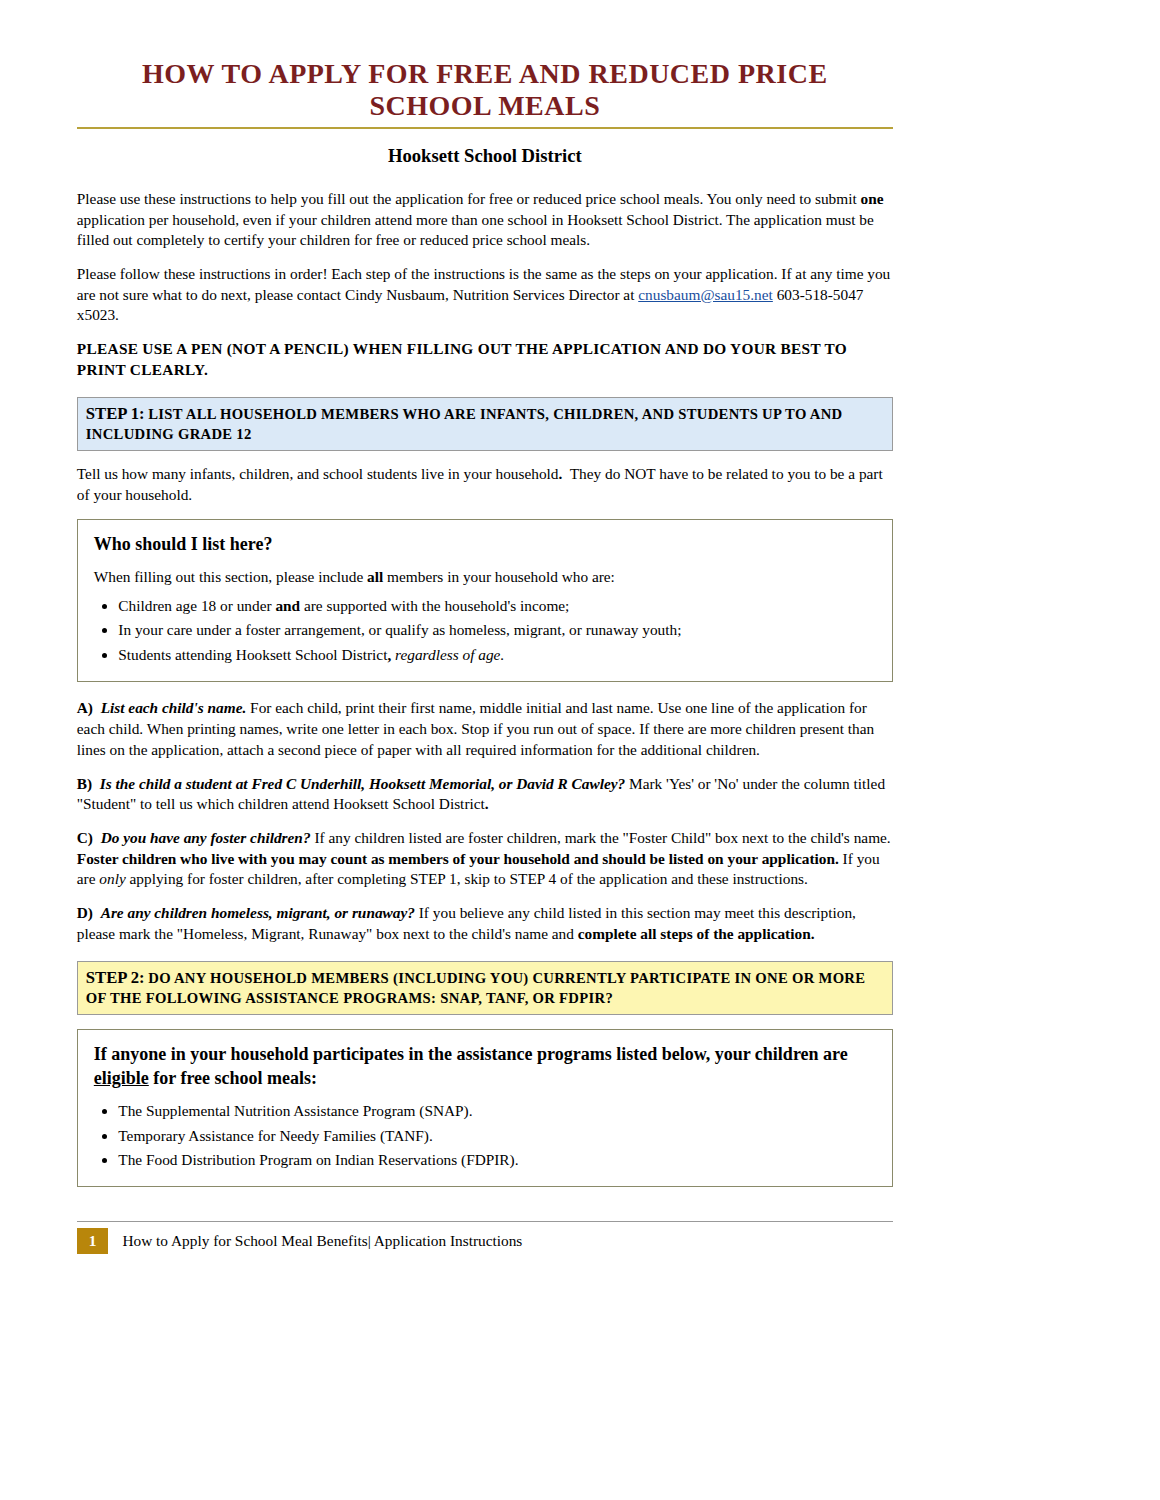HOW TO APPLY FOR FREE AND REDUCED PRICE
SCHOOL MEALS
Hooksett School District
Please use these instructions to help you fill out the application for free or reduced price school meals. You only need to submit one application per household, even if your children attend more than one school in Hooksett School District. The application must be filled out completely to certify your children for free or reduced price school meals.
Please follow these instructions in order! Each step of the instructions is the same as the steps on your application. If at any time you are not sure what to do next, please contact Cindy Nusbaum, Nutrition Services Director at cnusbaum@sau15.net 603-518-5047 x5023.
PLEASE USE A PEN (NOT A PENCIL) WHEN FILLING OUT THE APPLICATION AND DO YOUR BEST TO PRINT CLEARLY.
STEP 1: LIST ALL HOUSEHOLD MEMBERS WHO ARE INFANTS, CHILDREN, AND STUDENTS UP TO AND INCLUDING GRADE 12
Tell us how many infants, children, and school students live in your household. They do NOT have to be related to you to be a part of your household.
Who should I list here?
When filling out this section, please include all members in your household who are:
Children age 18 or under and are supported with the household's income;
In your care under a foster arrangement, or qualify as homeless, migrant, or runaway youth;
Students attending Hooksett School District, regardless of age.
A) List each child's name. For each child, print their first name, middle initial and last name. Use one line of the application for each child. When printing names, write one letter in each box. Stop if you run out of space. If there are more children present than lines on the application, attach a second piece of paper with all required information for the additional children.
B) Is the child a student at Fred C Underhill, Hooksett Memorial, or David R Cawley? Mark 'Yes' or 'No' under the column titled "Student" to tell us which children attend Hooksett School District.
C) Do you have any foster children? If any children listed are foster children, mark the "Foster Child" box next to the child's name. Foster children who live with you may count as members of your household and should be listed on your application. If you are only applying for foster children, after completing STEP 1, skip to STEP 4 of the application and these instructions.
D) Are any children homeless, migrant, or runaway? If you believe any child listed in this section may meet this description, please mark the "Homeless, Migrant, Runaway" box next to the child's name and complete all steps of the application.
STEP 2: DO ANY HOUSEHOLD MEMBERS (INCLUDING YOU) CURRENTLY PARTICIPATE IN ONE OR MORE OF THE FOLLOWING ASSISTANCE PROGRAMS: SNAP, TANF, OR FDPIR?
If anyone in your household participates in the assistance programs listed below, your children are eligible for free school meals:
The Supplemental Nutrition Assistance Program (SNAP).
Temporary Assistance for Needy Families (TANF).
The Food Distribution Program on Indian Reservations (FDPIR).
1 How to Apply for School Meal Benefits| Application Instructions